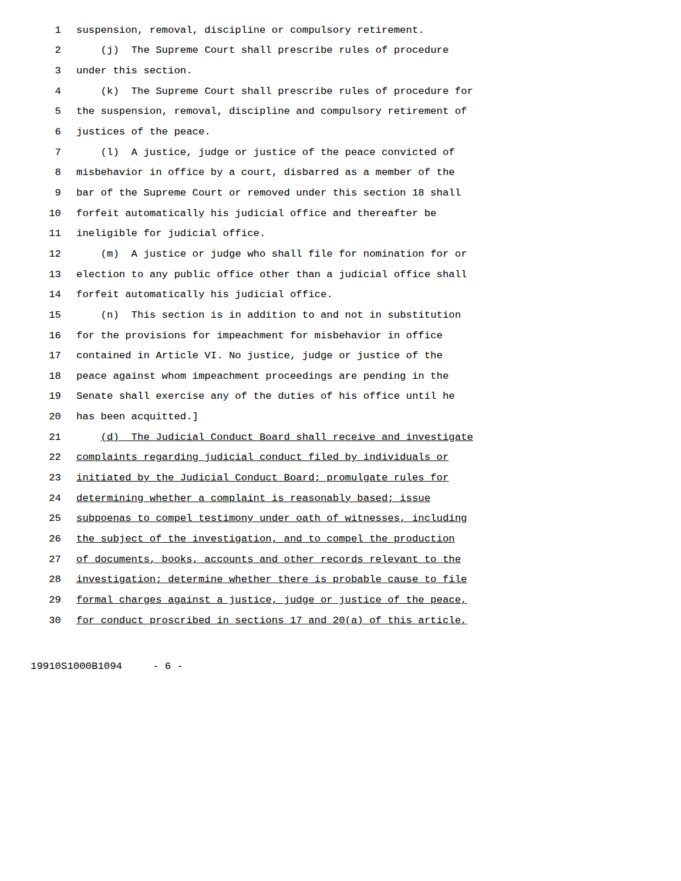1 suspension, removal, discipline or compulsory retirement.
2 (j) The Supreme Court shall prescribe rules of procedure
3 under this section.
4 (k) The Supreme Court shall prescribe rules of procedure for
5 the suspension, removal, discipline and compulsory retirement of
6 justices of the peace.
7 (l) A justice, judge or justice of the peace convicted of
8 misbehavior in office by a court, disbarred as a member of the
9 bar of the Supreme Court or removed under this section 18 shall
10 forfeit automatically his judicial office and thereafter be
11 ineligible for judicial office.
12 (m) A justice or judge who shall file for nomination for or
13 election to any public office other than a judicial office shall
14 forfeit automatically his judicial office.
15 (n) This section is in addition to and not in substitution
16 for the provisions for impeachment for misbehavior in office
17 contained in Article VI. No justice, judge or justice of the
18 peace against whom impeachment proceedings are pending in the
19 Senate shall exercise any of the duties of his office until he
20 has been acquitted.]
21 (d) The Judicial Conduct Board shall receive and investigate
22 complaints regarding judicial conduct filed by individuals or
23 initiated by the Judicial Conduct Board; promulgate rules for
24 determining whether a complaint is reasonably based; issue
25 subpoenas to compel testimony under oath of witnesses, including
26 the subject of the investigation, and to compel the production
27 of documents, books, accounts and other records relevant to the
28 investigation; determine whether there is probable cause to file
29 formal charges against a justice, judge or justice of the peace,
30 for conduct proscribed in sections 17 and 20(a) of this article,
19910S1000B1094 - 6 -